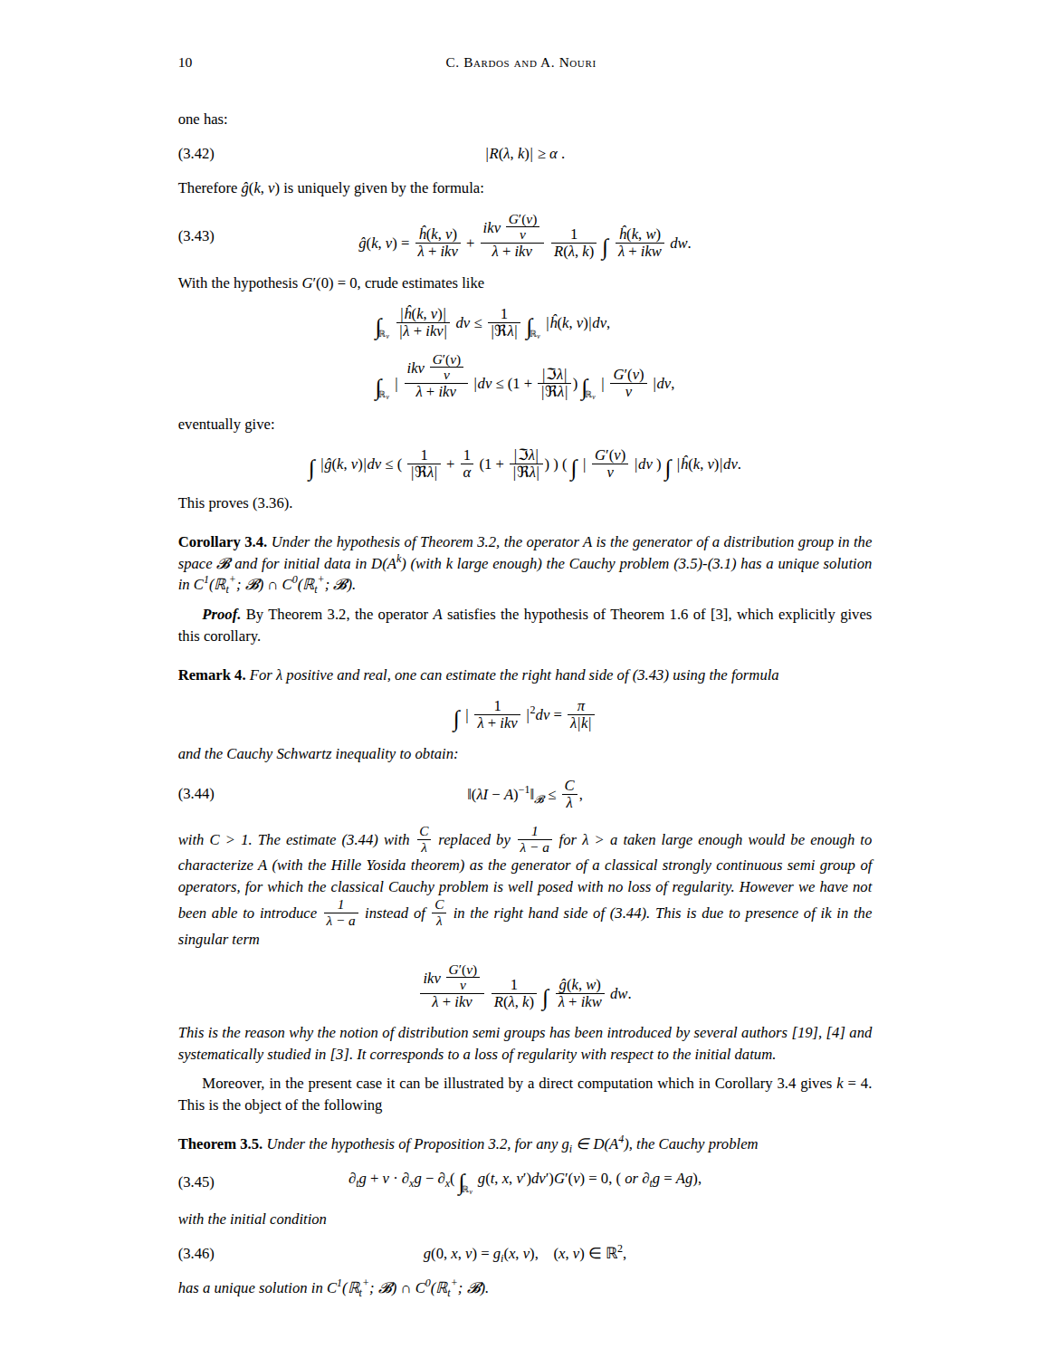10 C. Bardos and A. Nouri
one has:
(3.42) |R(λ, k)| ≥ α .
Therefore ĝ(k, v) is uniquely given by the formula:
(3.43) ĝ(k, v) = ĥ(k, v) λ + ikv + ikv G′(v) v λ + ikv 1 R(λ, k) ∫ ĥ(k, w) λ + ikw dw.
With the hypothesis G′(0) = 0, crude estimates like
∫ℝv |ĥ(k, v)||λ + ikv| dv ≤ 1|ℜλ| ∫ℝv |ĥ(k, v)|dv, ∫ℝv | ikv G′(v) v λ + ikv |dv ≤ (1 + |ℑλ||ℜλ|) ∫ℝv | G′(v) v |dv,
eventually give:
∫ |ĝ(k, v)|dv ≤ ( 1|ℜλ| + 1 α (1 + |ℑλ||ℜλ|) ) ( ∫ | G′(v) v |dv ) ∫ |ĥ(k, v)|dv.
This proves (3.36).
Corollary 3.4. Under the hypothesis of Theorem 3.2, the operator A is the generator of a distribution group in the space 𝓑 and for initial data in D(Ak) (with k large enough) the Cauchy problem (3.5)-(3.1) has a unique solution in C1(ℝt+; 𝓑) ∩ C0(ℝt+; 𝓑).
Proof. By Theorem 3.2, the operator A satisfies the hypothesis of Theorem 1.6 of [3], which explicitly gives this corollary.
Remark 4. For λ positive and real, one can estimate the right hand side of (3.43) using the formula
∫ | 1 λ + ikv |2dv = πλ|k|
and the Cauchy Schwartz inequality to obtain:
(3.44) ‖(λI − A)−1‖𝓑 ≤ Cλ,
with C > 1. The estimate (3.44) with Cλ replaced by 1 λ − a for λ > a taken large enough would be enough to characterize A (with the Hille Yosida theorem) as the generator of a classical strongly continuous semi group of operators, for which the classical Cauchy problem is well posed with no loss of regularity. However we have not been able to introduce 1 λ − a instead of Cλ in the right hand side of (3.44). This is due to presence of ik in the singular term
ikv G′(v) v λ + ikv 1 R(λ, k) ∫ ĝ(k, w) λ + ikw dw.
This is the reason why the notion of distribution semi groups has been introduced by several authors [19], [4] and systematically studied in [3]. It corresponds to a loss of regularity with respect to the initial datum.
Moreover, in the present case it can be illustrated by a direct computation which in Corollary 3.4 gives k = 4. This is the object of the following
Theorem 3.5. Under the hypothesis of Proposition 3.2, for any gi ∈ D(A4), the Cauchy problem
(3.45) ∂tg + v · ∂xg − ∂x( ∫ℝv g(t, x, v′)dv′)G′(v) = 0, ( or ∂tg = Ag),
with the initial condition
(3.46) g(0, x, v) = gi(x, v), (x, v) ∈ ℝ2,
has a unique solution in C1(ℝt+; 𝓑) ∩ C0(ℝt+; 𝓑).